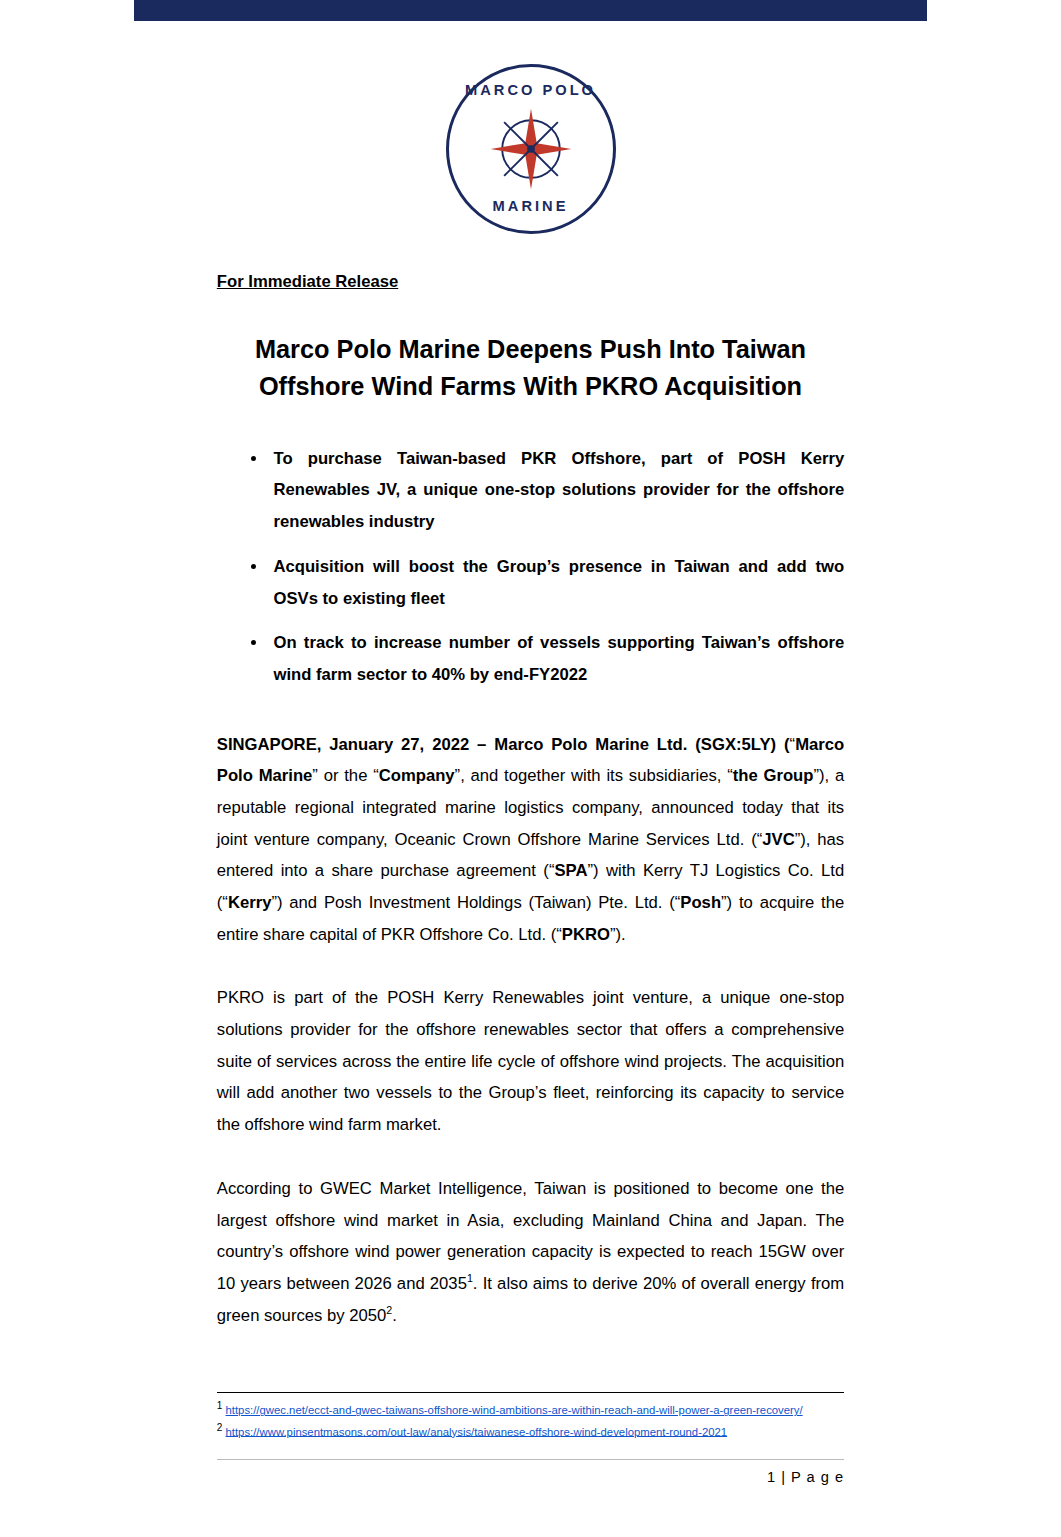MARCO POLO
MARINE
For Immediate Release
Marco Polo Marine Deepens Push Into Taiwan Offshore Wind Farms With PKRO Acquisition
To purchase Taiwan-based PKR Offshore, part of POSH Kerry Renewables JV, a unique one-stop solutions provider for the offshore renewables industry
Acquisition will boost the Group’s presence in Taiwan and add two OSVs to existing fleet
On track to increase number of vessels supporting Taiwan’s offshore wind farm sector to 40% by end-FY2022
SINGAPORE, January 27, 2022 – Marco Polo Marine Ltd. (SGX:5LY) (“Marco Polo Marine” or the “Company”, and together with its subsidiaries, “the Group”), a reputable regional integrated marine logistics company, announced today that its joint venture company, Oceanic Crown Offshore Marine Services Ltd. (“JVC”), has entered into a share purchase agreement (“SPA”) with Kerry TJ Logistics Co. Ltd (“Kerry”) and Posh Investment Holdings (Taiwan) Pte. Ltd. (“Posh”) to acquire the entire share capital of PKR Offshore Co. Ltd. (“PKRO”).
PKRO is part of the POSH Kerry Renewables joint venture, a unique one-stop solutions provider for the offshore renewables sector that offers a comprehensive suite of services across the entire life cycle of offshore wind projects. The acquisition will add another two vessels to the Group’s fleet, reinforcing its capacity to service the offshore wind farm market.
According to GWEC Market Intelligence, Taiwan is positioned to become one the largest offshore wind market in Asia, excluding Mainland China and Japan. The country’s offshore wind power generation capacity is expected to reach 15GW over 10 years between 2026 and 20351. It also aims to derive 20% of overall energy from green sources by 20502.
1 https://gwec.net/ecct-and-gwec-taiwans-offshore-wind-ambitions-are-within-reach-and-will-power-a-green-recovery/
2 https://www.pinsentmasons.com/out-law/analysis/taiwanese-offshore-wind-development-round-2021
1 | P a g e